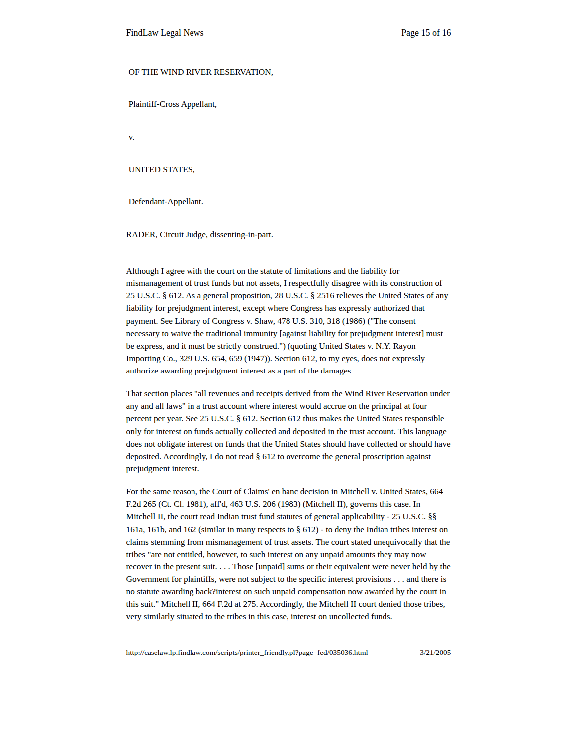FindLaw Legal News Page 15 of 16
OF THE WIND RIVER RESERVATION,
Plaintiff-Cross Appellant,
v.
UNITED STATES,
Defendant-Appellant.
RADER, Circuit Judge, dissenting-in-part.
Although I agree with the court on the statute of limitations and the liability for mismanagement of trust funds but not assets, I respectfully disagree with its construction of 25 U.S.C. § 612. As a general proposition, 28 U.S.C. § 2516 relieves the United States of any liability for prejudgment interest, except where Congress has expressly authorized that payment. See Library of Congress v. Shaw, 478 U.S. 310, 318 (1986) ("The consent necessary to waive the traditional immunity [against liability for prejudgment interest] must be express, and it must be strictly construed.") (quoting United States v. N.Y. Rayon Importing Co., 329 U.S. 654, 659 (1947)). Section 612, to my eyes, does not expressly authorize awarding prejudgment interest as a part of the damages.
That section places "all revenues and receipts derived from the Wind River Reservation under any and all laws" in a trust account where interest would accrue on the principal at four percent per year. See 25 U.S.C. § 612. Section 612 thus makes the United States responsible only for interest on funds actually collected and deposited in the trust account. This language does not obligate interest on funds that the United States should have collected or should have deposited. Accordingly, I do not read § 612 to overcome the general proscription against prejudgment interest.
For the same reason, the Court of Claims' en banc decision in Mitchell v. United States, 664 F.2d 265 (Ct. Cl. 1981), aff'd, 463 U.S. 206 (1983) (Mitchell II), governs this case. In Mitchell II, the court read Indian trust fund statutes of general applicability - 25 U.S.C. §§ 161a, 161b, and 162 (similar in many respects to § 612) - to deny the Indian tribes interest on claims stemming from mismanagement of trust assets. The court stated unequivocally that the tribes "are not entitled, however, to such interest on any unpaid amounts they may now recover in the present suit. . . . Those [unpaid] sums or their equivalent were never held by the Government for plaintiffs, were not subject to the specific interest provisions . . . and there is no statute awarding back?interest on such unpaid compensation now awarded by the court in this suit." Mitchell II, 664 F.2d at 275. Accordingly, the Mitchell II court denied those tribes, very similarly situated to the tribes in this case, interest on uncollected funds.
http://caselaw.lp.findlaw.com/scripts/printer_friendly.pl?page=fed/035036.html 3/21/2005